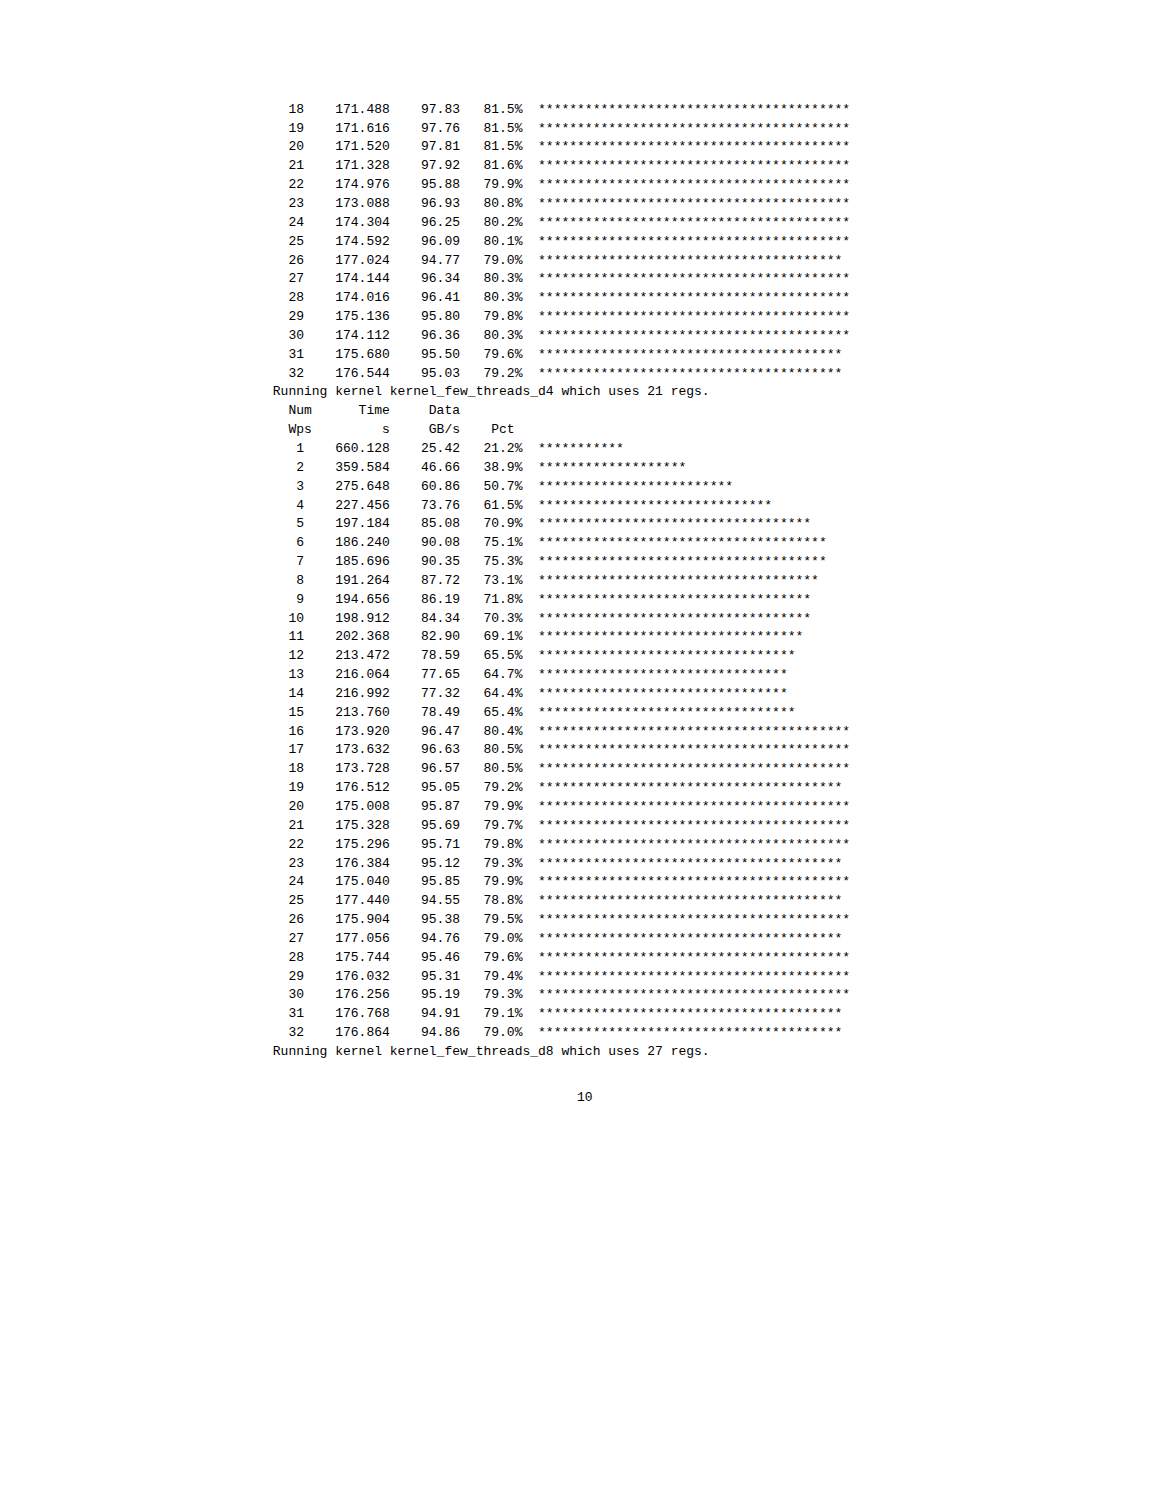18    171.488    97.83   81.5%  ****************************************
  19    171.616    97.76   81.5%  ****************************************
  20    171.520    97.81   81.5%  ****************************************
  21    171.328    97.92   81.6%  ****************************************
  22    174.976    95.88   79.9%  ****************************************
  23    173.088    96.93   80.8%  ****************************************
  24    174.304    96.25   80.2%  ****************************************
  25    174.592    96.09   80.1%  ****************************************
  26    177.024    94.77   79.0%  ***************************************
  27    174.144    96.34   80.3%  ****************************************
  28    174.016    96.41   80.3%  ****************************************
  29    175.136    95.80   79.8%  ****************************************
  30    174.112    96.36   80.3%  ****************************************
  31    175.680    95.50   79.6%  ***************************************
  32    176.544    95.03   79.2%  ***************************************
Running kernel kernel_few_threads_d4 which uses 21 regs.
  Num      Time     Data
  Wps         s     GB/s    Pct
   1    660.128    25.42   21.2%  ***********
   2    359.584    46.66   38.9%  *******************
   3    275.648    60.86   50.7%  *************************
   4    227.456    73.76   61.5%  ******************************
   5    197.184    85.08   70.9%  ***********************************
   6    186.240    90.08   75.1%  *************************************
   7    185.696    90.35   75.3%  *************************************
   8    191.264    87.72   73.1%  ************************************
   9    194.656    86.19   71.8%  ***********************************
  10    198.912    84.34   70.3%  ***********************************
  11    202.368    82.90   69.1%  **********************************
  12    213.472    78.59   65.5%  *********************************
  13    216.064    77.65   64.7%  ********************************
  14    216.992    77.32   64.4%  ********************************
  15    213.760    78.49   65.4%  *********************************
  16    173.920    96.47   80.4%  ****************************************
  17    173.632    96.63   80.5%  ****************************************
  18    173.728    96.57   80.5%  ****************************************
  19    176.512    95.05   79.2%  ***************************************
  20    175.008    95.87   79.9%  ****************************************
  21    175.328    95.69   79.7%  ****************************************
  22    175.296    95.71   79.8%  ****************************************
  23    176.384    95.12   79.3%  ***************************************
  24    175.040    95.85   79.9%  ****************************************
  25    177.440    94.55   78.8%  ***************************************
  26    175.904    95.38   79.5%  ****************************************
  27    177.056    94.76   79.0%  ***************************************
  28    175.744    95.46   79.6%  ****************************************
  29    176.032    95.31   79.4%  ****************************************
  30    176.256    95.19   79.3%  ****************************************
  31    176.768    94.91   79.1%  ***************************************
  32    176.864    94.86   79.0%  ***************************************
Running kernel kernel_few_threads_d8 which uses 27 regs.
10